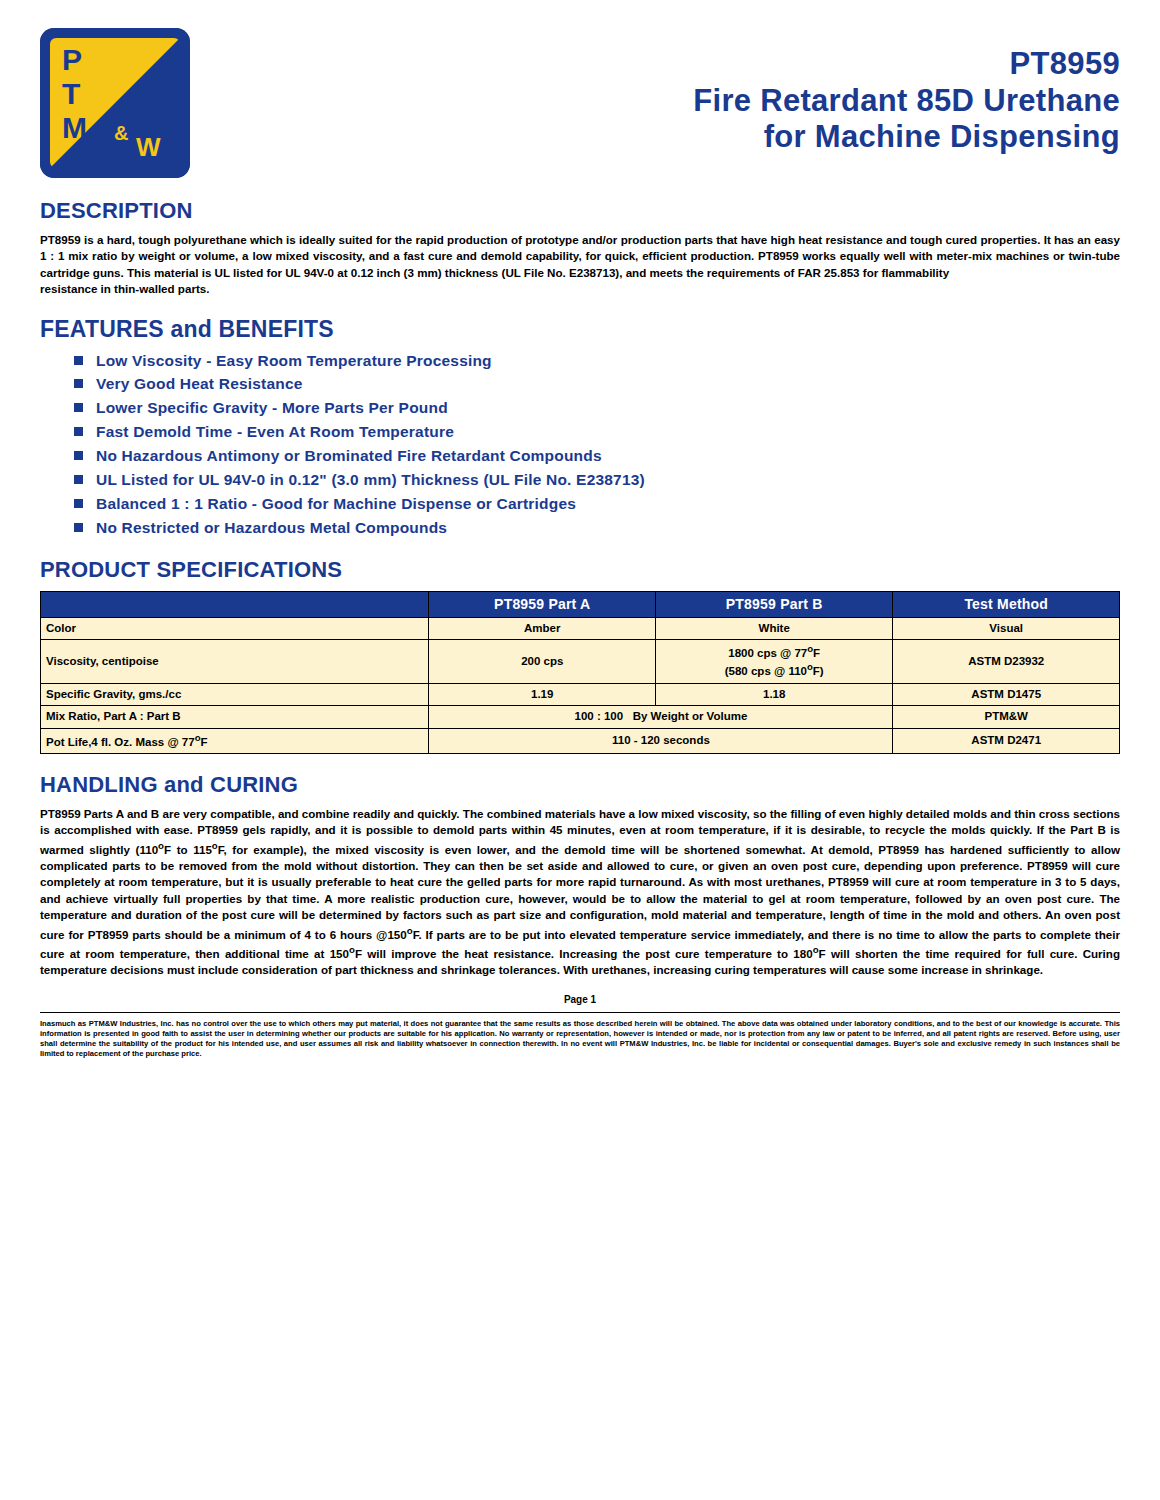P T M W &
PT8959
Fire Retardant 85D Urethane
for Machine Dispensing
DESCRIPTION
PT8959 is a hard, tough polyurethane which is ideally suited for the rapid production of prototype and/or production parts that have high heat resistance and tough cured properties. It has an easy 1 : 1 mix ratio by weight or volume, a low mixed viscosity, and a fast cure and demold capability, for quick, efficient production. PT8959 works equally well with meter-mix machines or twin-tube cartridge guns. This material is UL listed for UL 94V-0 at 0.12 inch (3 mm) thickness (UL File No. E238713), and meets the requirements of FAR 25.853 for flammability
resistance in thin-walled parts.
FEATURES and BENEFITS
Low Viscosity - Easy Room Temperature Processing
Very Good Heat Resistance
Lower Specific Gravity - More Parts Per Pound
Fast Demold Time - Even At Room Temperature
No Hazardous Antimony or Brominated Fire Retardant Compounds
UL Listed for UL 94V-0 in 0.12" (3.0 mm) Thickness (UL File No. E238713)
Balanced 1 : 1 Ratio - Good for Machine Dispense or Cartridges
No Restricted or Hazardous Metal Compounds
PRODUCT SPECIFICATIONS
| | PT8959 Part A | PT8959 Part B | Test Method |
| --- | --- | --- | --- |
| Color | Amber | White | Visual |
| Viscosity, centipoise | 200 cps | 1800 cps @ 77 o F (580 cps @ 110 o F) | ASTM D23932 |
| Specific Gravity, gms./cc | 1.19 | 1.18 | ASTM D1475 |
| Mix Ratio, Part A : Part B | 100 : 100 By Weight or Volume | PTM&W |
| Pot Life,4 fl. Oz. Mass @ 77 o F | 110 - 120 seconds | ASTM D2471 |
HANDLING and CURING
PT8959 Parts A and B are very compatible, and combine readily and quickly. The combined materials have a low mixed viscosity, so the filling of even highly detailed molds and thin cross sections is accomplished with ease. PT8959 gels rapidly, and it is possible to demold parts within 45 minutes, even at room temperature, if it is desirable, to recycle the molds quickly. If the Part B is warmed slightly (110oF to 115oF, for example), the mixed viscosity is even lower, and the demold time will be shortened somewhat. At demold, PT8959 has hardened sufficiently to allow complicated parts to be removed from the mold without distortion. They can then be set aside and allowed to cure, or given an oven post cure, depending upon preference. PT8959 will cure completely at room temperature, but it is usually preferable to heat cure the gelled parts for more rapid turnaround. As with most urethanes, PT8959 will cure at room temperature in 3 to 5 days, and achieve virtually full properties by that time. A more realistic production cure, however, would be to allow the material to gel at room temperature, followed by an oven post cure. The temperature and duration of the post cure will be determined by factors such as part size and configuration, mold material and temperature, length of time in the mold and others. An oven post cure for PT8959 parts should be a minimum of 4 to 6 hours @150oF. If parts are to be put into elevated temperature service immediately, and there is no time to allow the parts to complete their cure at room temperature, then additional time at 150oF will improve the heat resistance. Increasing the post cure temperature to 180oF will shorten the time required for full cure. Curing temperature decisions must include consideration of part thickness and shrinkage tolerances. With urethanes, increasing curing temperatures will cause some increase in shrinkage.
Page 1
Inasmuch as PTM&W Industries, Inc. has no control over the use to which others may put material, it does not guarantee that the same results as those described herein will be obtained. The above data was obtained under laboratory conditions, and to the best of our knowledge is accurate. This information is presented in good faith to assist the user in determining whether our products are suitable for his application. No warranty or representation, however is intended or made, nor is protection from any law or patent to be inferred, and all patent rights are reserved. Before using, user shall determine the suitability of the product for his intended use, and user assumes all risk and liability whatsoever in connection therewith. In no event will PTM&W Industries, Inc. be liable for incidental or consequential damages. Buyer's sole and exclusive remedy in such instances shall be limited to replacement of the purchase price.